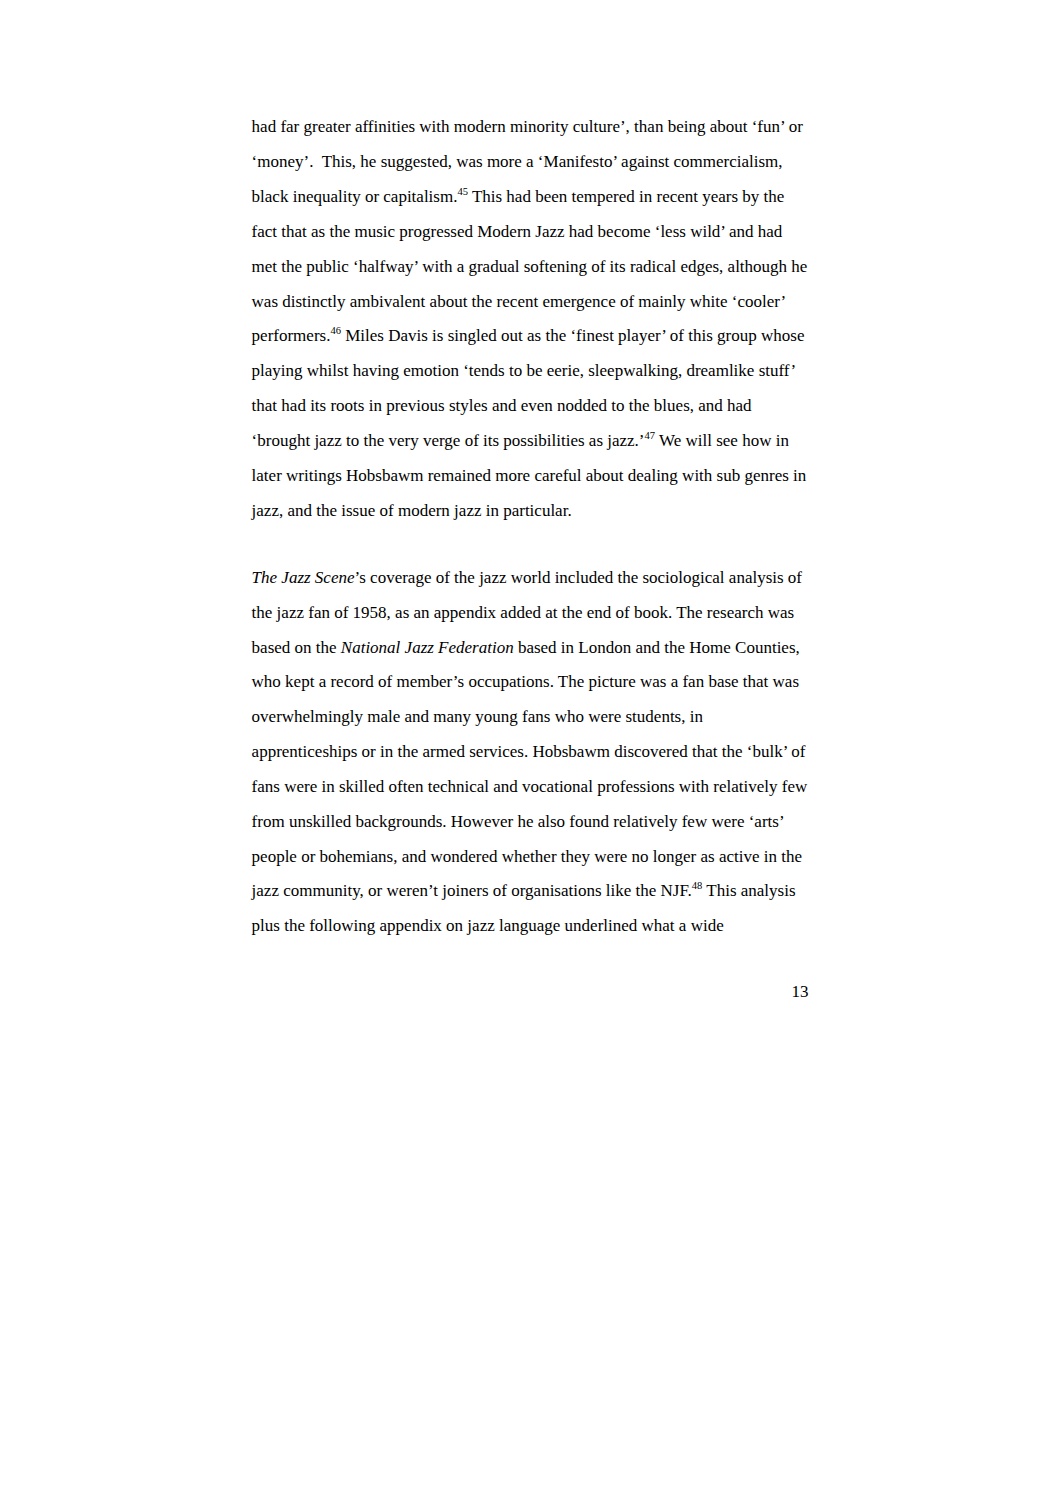had far greater affinities with modern minority culture’, than being about ‘fun’ or ‘money’. This, he suggested, was more a ‘Manifesto’ against commercialism, black inequality or capitalism.45 This had been tempered in recent years by the fact that as the music progressed Modern Jazz had become ‘less wild’ and had met the public ‘halfway’ with a gradual softening of its radical edges, although he was distinctly ambivalent about the recent emergence of mainly white ‘cooler’ performers.46 Miles Davis is singled out as the ‘finest player’ of this group whose playing whilst having emotion ‘tends to be eerie, sleepwalking, dreamlike stuff’ that had its roots in previous styles and even nodded to the blues, and had ‘brought jazz to the very verge of its possibilities as jazz.’47 We will see how in later writings Hobsbawm remained more careful about dealing with sub genres in jazz, and the issue of modern jazz in particular.
The Jazz Scene’s coverage of the jazz world included the sociological analysis of the jazz fan of 1958, as an appendix added at the end of book. The research was based on the National Jazz Federation based in London and the Home Counties, who kept a record of member’s occupations. The picture was a fan base that was overwhelmingly male and many young fans who were students, in apprenticeships or in the armed services. Hobsbawm discovered that the ‘bulk’ of fans were in skilled often technical and vocational professions with relatively few from unskilled backgrounds. However he also found relatively few were ‘arts’ people or bohemians, and wondered whether they were no longer as active in the jazz community, or weren’t joiners of organisations like the NJF.48 This analysis plus the following appendix on jazz language underlined what a wide
13